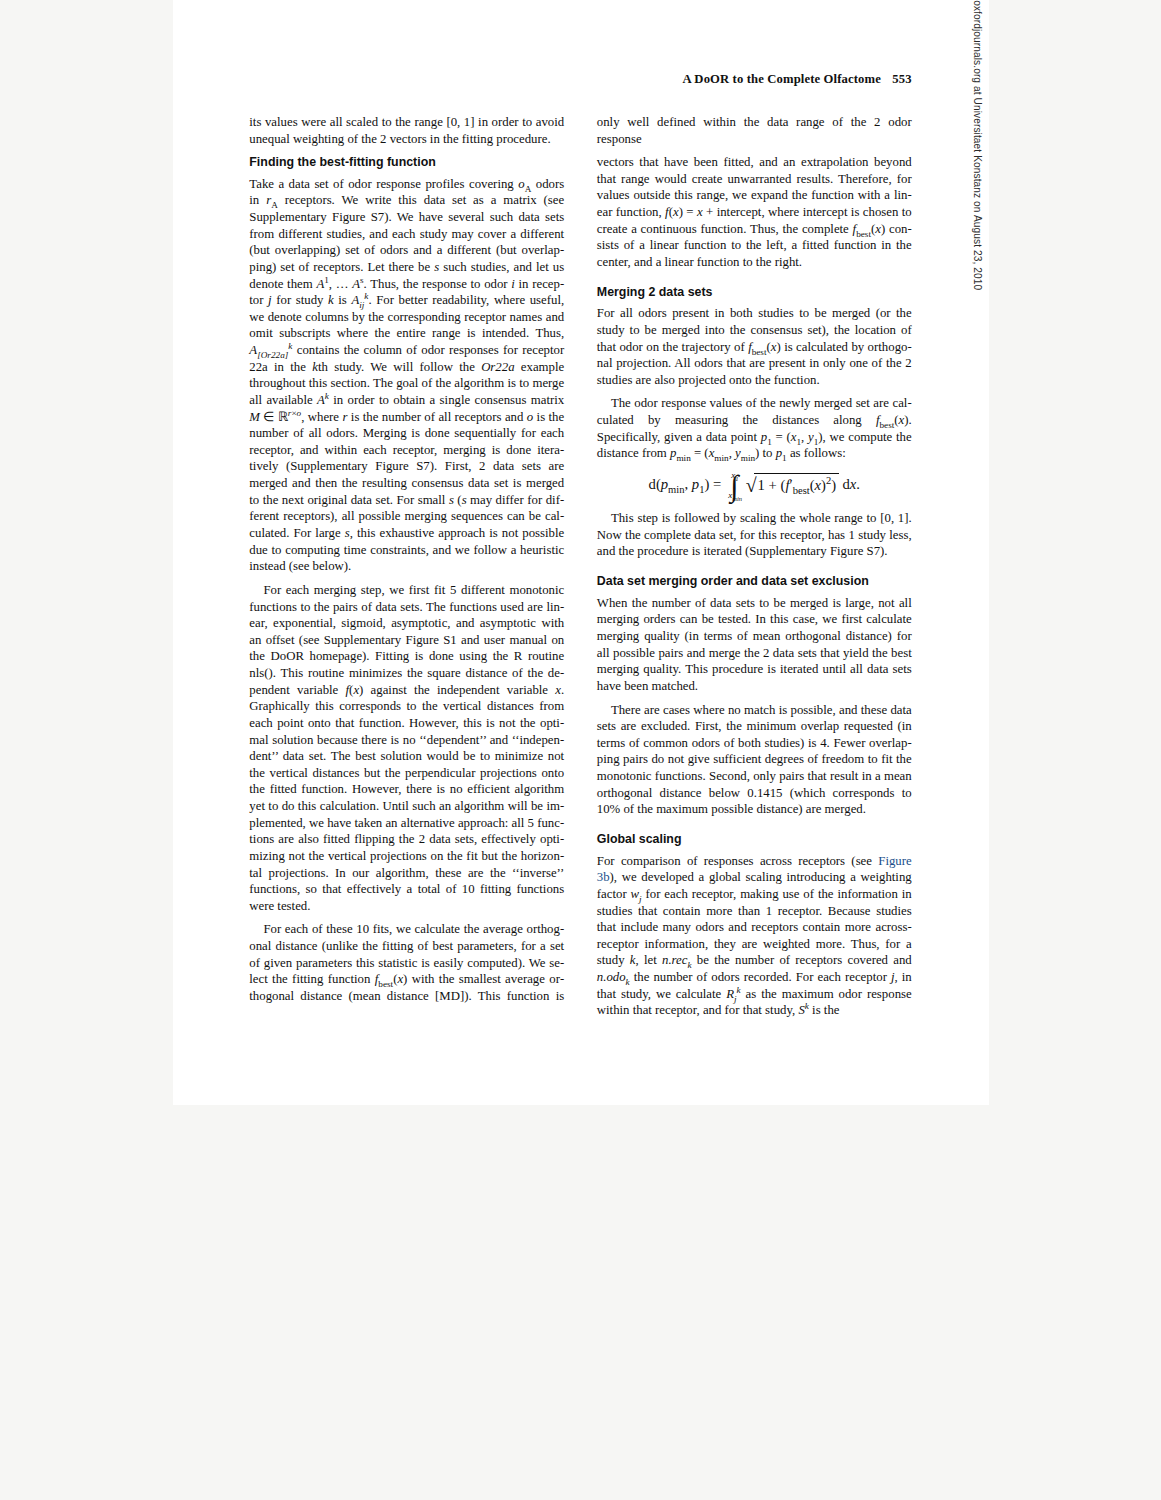A DoOR to the Complete Olfactome553
Downloaded from http://chemse.oxfordjournals.org at Universitaet Konstanz on August 23, 2010
its values were all scaled to the range [0, 1] in order to avoid unequal weighting of the 2 vectors in the fitting procedure.
Finding the best-fitting function
Take a data set of odor response profiles covering oA odors in rA receptors. We write this data set as a matrix (see Supplementary Figure S7). We have several such data sets from different studies, and each study may cover a different (but overlapping) set of odors and a different (but overlapping) set of receptors. Let there be s such studies, and let us denote them A1, … As. Thus, the response to odor i in receptor j for study k is Aijk. For better readability, where useful, we denote columns by the corresponding receptor names and omit subscripts where the entire range is intended. Thus, A[Or22a]k contains the column of odor responses for receptor 22a in the kth study. We will follow the Or22a example throughout this section. The goal of the algorithm is to merge all available Ak in order to obtain a single consensus matrix M ∈ ℝr×o, where r is the number of all receptors and o is the number of all odors. Merging is done sequentially for each receptor, and within each receptor, merging is done iteratively (Supplementary Figure S7). First, 2 data sets are merged and then the resulting consensus data set is merged to the next original data set. For small s (s may differ for different receptors), all possible merging sequences can be calculated. For large s, this exhaustive approach is not possible due to computing time constraints, and we follow a heuristic instead (see below).
For each merging step, we first fit 5 different monotonic functions to the pairs of data sets. The functions used are linear, exponential, sigmoid, asymptotic, and asymptotic with an offset (see Supplementary Figure S1 and user manual on the DoOR homepage). Fitting is done using the R routine nls(). This routine minimizes the square distance of the dependent variable f(x) against the independent variable x. Graphically this corresponds to the vertical distances from each point onto that function. However, this is not the optimal solution because there is no ‘‘dependent’’ and ‘‘independent’’ data set. The best solution would be to minimize not the vertical distances but the perpendicular projections onto the fitted function. However, there is no efficient algorithm yet to do this calculation. Until such an algorithm will be implemented, we have taken an alternative approach: all 5 functions are also fitted flipping the 2 data sets, effectively optimizing not the vertical projections on the fit but the horizontal projections. In our algorithm, these are the ‘‘inverse’’ functions, so that effectively a total of 10 fitting functions were tested.
For each of these 10 fits, we calculate the average orthogonal distance (unlike the fitting of best parameters, for a set of given parameters this statistic is easily computed). We select the fitting function fbest(x) with the smallest average orthogonal distance (mean distance [MD]). This function is only well defined within the data range of the 2 odor response
vectors that have been fitted, and an extrapolation beyond that range would create unwarranted results. Therefore, for values outside this range, we expand the function with a linear function, f(x) = x + intercept, where intercept is chosen to create a continuous function. Thus, the complete fbest(x) consists of a linear function to the left, a fitted function in the center, and a linear function to the right.
Merging 2 data sets
For all odors present in both studies to be merged (or the study to be merged into the consensus set), the location of that odor on the trajectory of fbest(x) is calculated by orthogonal projection. All odors that are present in only one of the 2 studies are also projected onto the function.
The odor response values of the newly merged set are calculated by measuring the distances along fbest(x). Specifically, given a data point p1 = (x1, y1), we compute the distance from pmin = (xmin, ymin) to p1 as follows:
d(pmin, p1) = ∫x1 xmin √1 + (f′best(x)2) dx.
This step is followed by scaling the whole range to [0, 1]. Now the complete data set, for this receptor, has 1 study less, and the procedure is iterated (Supplementary Figure S7).
Data set merging order and data set exclusion
When the number of data sets to be merged is large, not all merging orders can be tested. In this case, we first calculate merging quality (in terms of mean orthogonal distance) for all possible pairs and merge the 2 data sets that yield the best merging quality. This procedure is iterated until all data sets have been matched.
There are cases where no match is possible, and these data sets are excluded. First, the minimum overlap requested (in terms of common odors of both studies) is 4. Fewer overlapping pairs do not give sufficient degrees of freedom to fit the monotonic functions. Second, only pairs that result in a mean orthogonal distance below 0.1415 (which corresponds to 10% of the maximum possible distance) are merged.
Global scaling
For comparison of responses across receptors (see Figure 3b), we developed a global scaling introducing a weighting factor wj for each receptor, making use of the information in studies that contain more than 1 receptor. Because studies that include many odors and receptors contain more across-receptor information, they are weighted more. Thus, for a study k, let n.reck be the number of receptors covered and n.odok the number of odors recorded. For each receptor j, in that study, we calculate Rjk as the maximum odor response within that receptor, and for that study, Sk is the